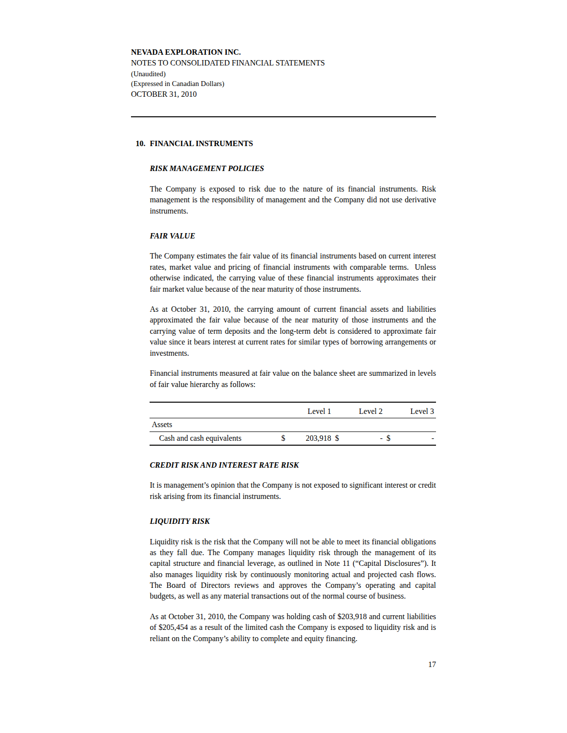Nevada Exploration Inc.
NOTES TO CONSOLIDATED FINANCIAL STATEMENTS
(Unaudited)
(Expressed in Canadian Dollars)
OCTOBER 31, 2010
10. Financial Instruments
Risk Management Policies
The Company is exposed to risk due to the nature of its financial instruments. Risk management is the responsibility of management and the Company did not use derivative instruments.
Fair Value
The Company estimates the fair value of its financial instruments based on current interest rates, market value and pricing of financial instruments with comparable terms. Unless otherwise indicated, the carrying value of these financial instruments approximates their fair market value because of the near maturity of those instruments.
As at October 31, 2010, the carrying amount of current financial assets and liabilities approximated the fair value because of the near maturity of those instruments and the carrying value of term deposits and the long-term debt is considered to approximate fair value since it bears interest at current rates for similar types of borrowing arrangements or investments.
Financial instruments measured at fair value on the balance sheet are summarized in levels of fair value hierarchy as follows:
| | | Level 1 | | Level 2 | | Level 3 |
| --- | --- | --- | --- | --- | --- | --- |
| Assets | | | | | | |
| Cash and cash equivalents | $ | 203,918 | $ | - | $ | - |
Credit Risk and Interest Rate Risk
It is management’s opinion that the Company is not exposed to significant interest or credit risk arising from its financial instruments.
Liquidity Risk
Liquidity risk is the risk that the Company will not be able to meet its financial obligations as they fall due. The Company manages liquidity risk through the management of its capital structure and financial leverage, as outlined in Note 11 (“Capital Disclosures”). It also manages liquidity risk by continuously monitoring actual and projected cash flows. The Board of Directors reviews and approves the Company’s operating and capital budgets, as well as any material transactions out of the normal course of business.
As at October 31, 2010, the Company was holding cash of $203,918 and current liabilities of $205,454 as a result of the limited cash the Company is exposed to liquidity risk and is reliant on the Company’s ability to complete and equity financing.
17